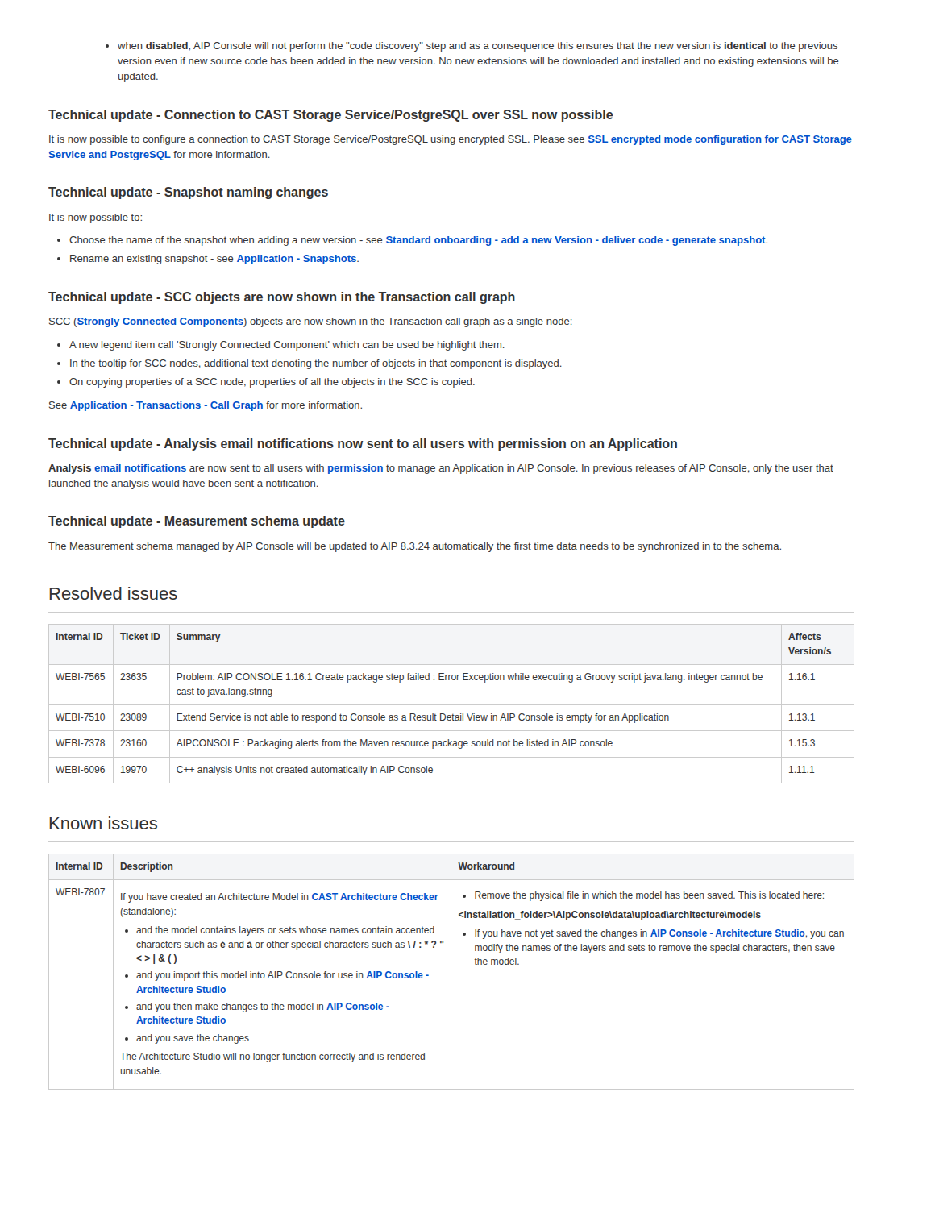when disabled, AIP Console will not perform the "code discovery" step and as a consequence this ensures that the new version is identical to the previous version even if new source code has been added in the new version. No new extensions will be downloaded and installed and no existing extensions will be updated.
Technical update - Connection to CAST Storage Service/PostgreSQL over SSL now possible
It is now possible to configure a connection to CAST Storage Service/PostgreSQL using encrypted SSL. Please see SSL encrypted mode configuration for CAST Storage Service and PostgreSQL for more information.
Technical update - Snapshot naming changes
It is now possible to:
Choose the name of the snapshot when adding a new version - see Standard onboarding - add a new Version - deliver code - generate snapshot.
Rename an existing snapshot - see Application - Snapshots.
Technical update - SCC objects are now shown in the Transaction call graph
SCC (Strongly Connected Components) objects are now shown in the Transaction call graph as a single node:
A new legend item call 'Strongly Connected Component' which can be used be highlight them.
In the tooltip for SCC nodes, additional text denoting the number of objects in that component is displayed.
On copying properties of a SCC node, properties of all the objects in the SCC is copied.
See Application - Transactions - Call Graph for more information.
Technical update - Analysis email notifications now sent to all users with permission on an Application
Analysis email notifications are now sent to all users with permission to manage an Application in AIP Console. In previous releases of AIP Console, only the user that launched the analysis would have been sent a notification.
Technical update - Measurement schema update
The Measurement schema managed by AIP Console will be updated to AIP 8.3.24 automatically the first time data needs to be synchronized in to the schema.
Resolved issues
| Internal ID | Ticket ID | Summary | Affects Version/s |
| --- | --- | --- | --- |
| WEBI-7565 | 23635 | Problem: AIP CONSOLE 1.16.1 Create package step failed : Error Exception while executing a Groovy script java.lang. integer cannot be cast to java.lang.string | 1.16.1 |
| WEBI-7510 | 23089 | Extend Service is not able to respond to Console as a Result Detail View in AIP Console is empty for an Application | 1.13.1 |
| WEBI-7378 | 23160 | AIPCONSOLE : Packaging alerts from the Maven resource package sould not be listed in AIP console | 1.15.3 |
| WEBI-6096 | 19970 | C++ analysis Units not created automatically in AIP Console | 1.11.1 |
Known issues
| Internal ID | Description | Workaround |
| --- | --- | --- |
| WEBI-7807 | If you have created an Architecture Model in CAST Architecture Checker (standalone): and the model contains layers or sets whose names contain accented characters such as é and à or other special characters such as \ / : * ? " < > / & ( ) and you import this model into AIP Console for use in AIP Console - Architecture Studio and you then make changes to the model in AIP Console - Architecture Studio and you save the changes The Architecture Studio will no longer function correctly and is rendered unusable. | Remove the physical file in which the model has been saved. This is located here: <installation_folder>\AipConsole\data\upload\architecture\models If you have not yet saved the changes in AIP Console - Architecture Studio , you can modify the names of the layers and sets to remove the special characters, then save the model. |